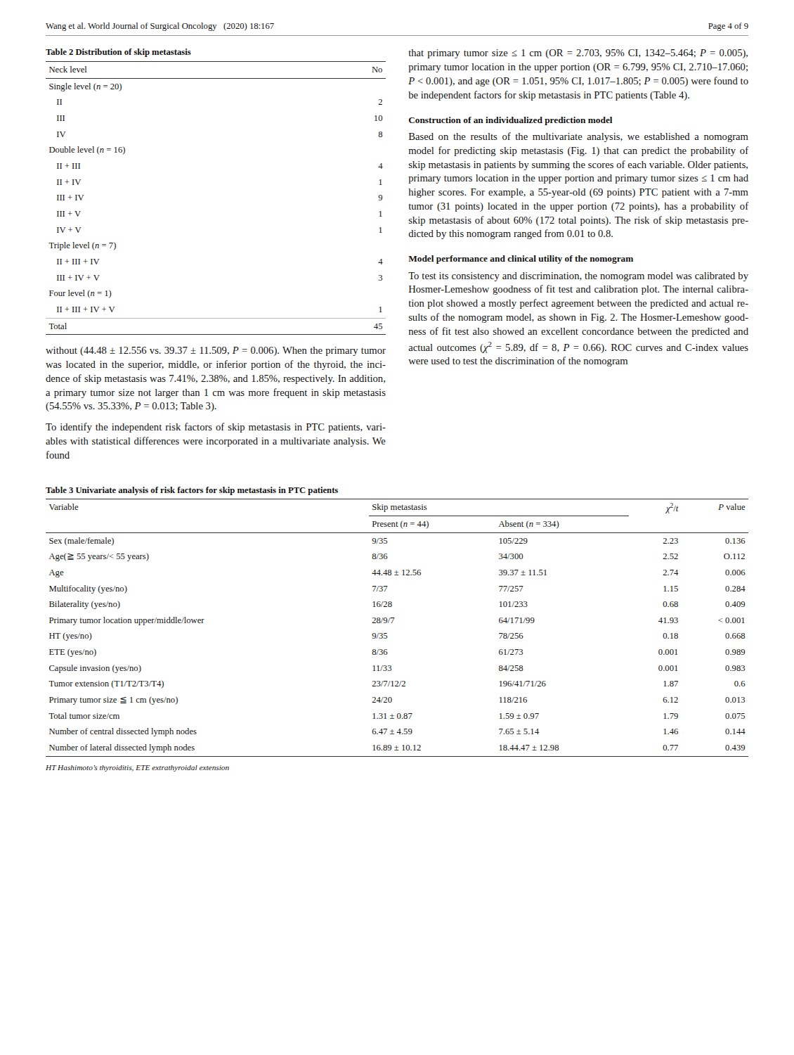Wang et al. World Journal of Surgical Oncology (2020) 18:167 Page 4 of 9
Table 2 Distribution of skip metastasis
| Neck level | No |
| --- | --- |
| Single level ( n = 20) | |
| II | 2 |
| III | 10 |
| IV | 8 |
| Double level ( n = 16) | |
| II + III | 4 |
| II + IV | 1 |
| III + IV | 9 |
| III + V | 1 |
| IV + V | 1 |
| Triple level ( n = 7) | |
| II + III + IV | 4 |
| III + IV + V | 3 |
| Four level ( n = 1) | |
| II + III + IV + V | 1 |
| Total | 45 |
without (44.48 ± 12.556 vs. 39.37 ± 11.509, P = 0.006). When the primary tumor was located in the superior, middle, or inferior portion of the thyroid, the incidence of skip metastasis was 7.41%, 2.38%, and 1.85%, respectively. In addition, a primary tumor size not larger than 1 cm was more frequent in skip metastasis (54.55% vs. 35.33%, P = 0.013; Table 3).
To identify the independent risk factors of skip metastasis in PTC patients, variables with statistical differences were incorporated in a multivariate analysis. We found
that primary tumor size ≤ 1 cm (OR = 2.703, 95% CI, 1342–5.464; P = 0.005), primary tumor location in the upper portion (OR = 6.799, 95% CI, 2.710–17.060; P < 0.001), and age (OR = 1.051, 95% CI, 1.017–1.805; P = 0.005) were found to be independent factors for skip metastasis in PTC patients (Table 4).
Construction of an individualized prediction model
Based on the results of the multivariate analysis, we established a nomogram model for predicting skip metastasis (Fig. 1) that can predict the probability of skip metastasis in patients by summing the scores of each variable. Older patients, primary tumors location in the upper portion and primary tumor sizes ≤ 1 cm had higher scores. For example, a 55-year-old (69 points) PTC patient with a 7-mm tumor (31 points) located in the upper portion (72 points), has a probability of skip metastasis of about 60% (172 total points). The risk of skip metastasis predicted by this nomogram ranged from 0.01 to 0.8.
Model performance and clinical utility of the nomogram
To test its consistency and discrimination, the nomogram model was calibrated by Hosmer-Lemeshow goodness of fit test and calibration plot. The internal calibration plot showed a mostly perfect agreement between the predicted and actual results of the nomogram model, as shown in Fig. 2. The Hosmer-Lemeshow goodness of fit test also showed an excellent concordance between the predicted and actual outcomes (χ2 = 5.89, df = 8, P = 0.66). ROC curves and C-index values were used to test the discrimination of the nomogram
Table 3 Univariate analysis of risk factors for skip metastasis in PTC patients
| Variable | Skip metastasis | χ 2 / t | P value |
| --- | --- | --- | --- |
| Present ( n = 44) | Absent ( n = 334) |
| Sex (male/female) | 9/35 | 105/229 | 2.23 | 0.136 |
| Age(≧ 55 years/< 55 years) | 8/36 | 34/300 | 2.52 | O.112 |
| Age | 44.48 ± 12.56 | 39.37 ± 11.51 | 2.74 | 0.006 |
| Multifocality (yes/no) | 7/37 | 77/257 | 1.15 | 0.284 |
| Bilaterality (yes/no) | 16/28 | 101/233 | 0.68 | 0.409 |
| Primary tumor location upper/middle/lower | 28/9/7 | 64/171/99 | 41.93 | < 0.001 |
| HT (yes/no) | 9/35 | 78/256 | 0.18 | 0.668 |
| ETE (yes/no) | 8/36 | 61/273 | 0.001 | 0.989 |
| Capsule invasion (yes/no) | 11/33 | 84/258 | 0.001 | 0.983 |
| Tumor extension (T1/T2/T3/T4) | 23/7/12/2 | 196/41/71/26 | 1.87 | 0.6 |
| Primary tumor size ≦ 1 cm (yes/no) | 24/20 | 118/216 | 6.12 | 0.013 |
| Total tumor size/cm | 1.31 ± 0.87 | 1.59 ± 0.97 | 1.79 | 0.075 |
| Number of central dissected lymph nodes | 6.47 ± 4.59 | 7.65 ± 5.14 | 1.46 | 0.144 |
| Number of lateral dissected lymph nodes | 16.89 ± 10.12 | 18.44.47 ± 12.98 | 0.77 | 0.439 |
HT Hashimoto’s thyroiditis, ETE extrathyroidal extension